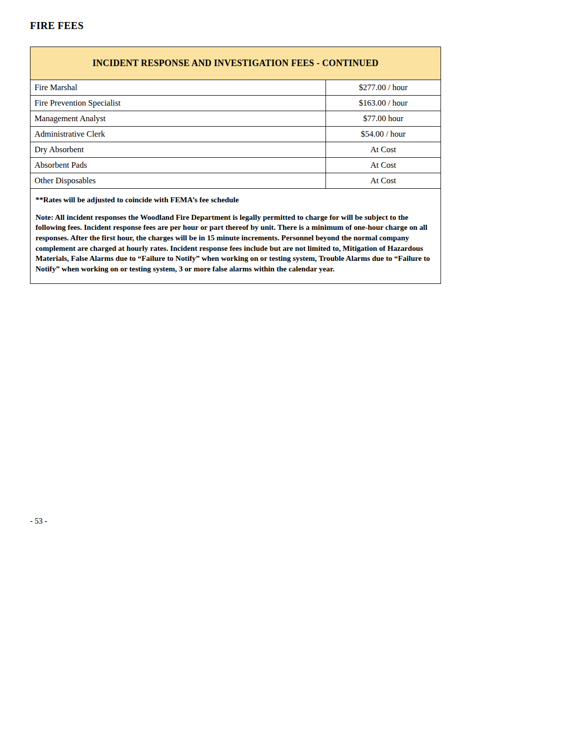FIRE FEES
INCIDENT RESPONSE AND INVESTIGATION FEES - CONTINUED
| Fire Marshal | $277.00 / hour |
| Fire Prevention Specialist | $163.00 / hour |
| Management Analyst | $77.00 hour |
| Administrative Clerk | $54.00 / hour |
| Dry Absorbent | At Cost |
| Absorbent Pads | At Cost |
| Other Disposables | At Cost |
**Rates will be adjusted to coincide with FEMA’s fee schedule
Note: All incident responses the Woodland Fire Department is legally permitted to charge for will be subject to the following fees. Incident response fees are per hour or part thereof by unit. There is a minimum of one-hour charge on all responses. After the first hour, the charges will be in 15 minute increments. Personnel beyond the normal company complement are charged at hourly rates. Incident response fees include but are not limited to, Mitigation of Hazardous Materials, False Alarms due to “Failure to Notify” when working on or testing system, Trouble Alarms due to “Failure to Notify” when working on or testing system, 3 or more false alarms within the calendar year.
- 53 -